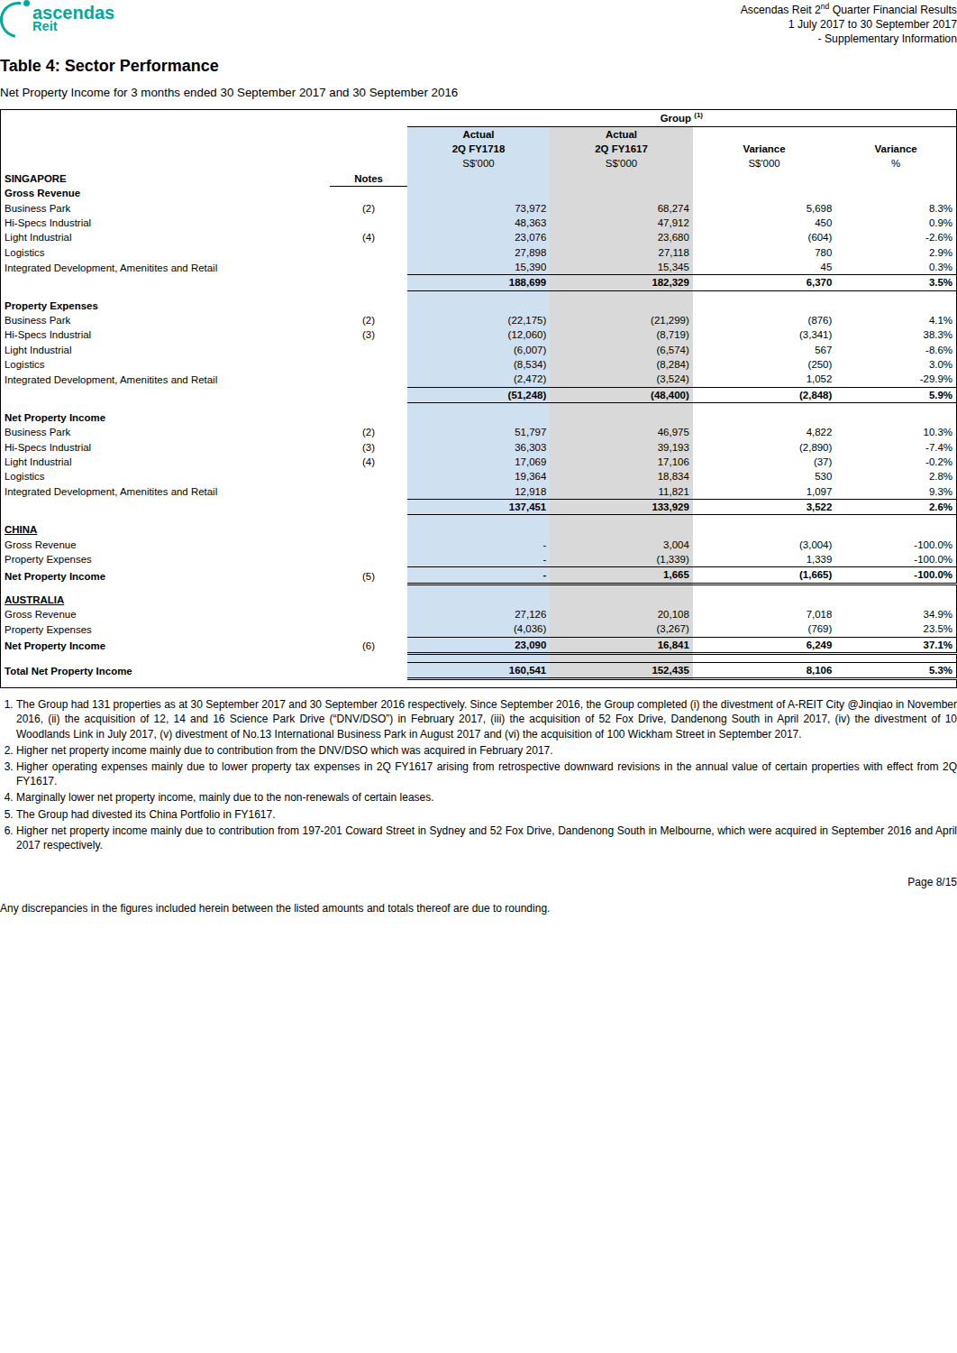ascendasReit
Ascendas Reit 2nd Quarter Financial Results
1 July 2017 to 30 September 2017
- Supplementary Information
Table 4: Sector Performance
Net Property Income for 3 months ended 30 September 2017 and 30 September 2016
| | | Group (1) |
| | | Actual | Actual | | |
| | | 2Q FY1718 | 2Q FY1617 | Variance | Variance |
| | | S$'000 | S$'000 | S$'000 | % |
| SINGAPORE | Notes | | | | |
| Gross Revenue | | | | | |
| Business Park | (2) | 73,972 | 68,274 | 5,698 | 8.3% |
| Hi-Specs Industrial | | 48,363 | 47,912 | 450 | 0.9% |
| Light Industrial | (4) | 23,076 | 23,680 | (604) | -2.6% |
| Logistics | | 27,898 | 27,118 | 780 | 2.9% |
| Integrated Development, Amenitites and Retail | | 15,390 | 15,345 | 45 | 0.3% |
| | | 188,699 | 182,329 | 6,370 | 3.5% |
| Property Expenses | | | | | |
| Business Park | (2) | (22,175) | (21,299) | (876) | 4.1% |
| Hi-Specs Industrial | (3) | (12,060) | (8,719) | (3,341) | 38.3% |
| Light Industrial | | (6,007) | (6,574) | 567 | -8.6% |
| Logistics | | (8,534) | (8,284) | (250) | 3.0% |
| Integrated Development, Amenitites and Retail | | (2,472) | (3,524) | 1,052 | -29.9% |
| | | (51,248) | (48,400) | (2,848) | 5.9% |
| Net Property Income | | | | | |
| Business Park | (2) | 51,797 | 46,975 | 4,822 | 10.3% |
| Hi-Specs Industrial | (3) | 36,303 | 39,193 | (2,890) | -7.4% |
| Light Industrial | (4) | 17,069 | 17,106 | (37) | -0.2% |
| Logistics | | 19,364 | 18,834 | 530 | 2.8% |
| Integrated Development, Amenitites and Retail | | 12,918 | 11,821 | 1,097 | 9.3% |
| | | 137,451 | 133,929 | 3,522 | 2.6% |
| CHINA | | | | | |
| Gross Revenue | | - | 3,004 | (3,004) | -100.0% |
| Property Expenses | | - | (1,339) | 1,339 | -100.0% |
| Net Property Income | (5) | - | 1,665 | (1,665) | -100.0% |
| AUSTRALIA | | | | | |
| Gross Revenue | | 27,126 | 20,108 | 7,018 | 34.9% |
| Property Expenses | | (4,036) | (3,267) | (769) | 23.5% |
| Net Property Income | (6) | 23,090 | 16,841 | 6,249 | 37.1% |
| Total Net Property Income | | 160,541 | 152,435 | 8,106 | 5.3% |
The Group had 131 properties as at 30 September 2017 and 30 September 2016 respectively. Since September 2016, the Group completed (i) the divestment of A-REIT City @Jinqiao in November 2016, (ii) the acquisition of 12, 14 and 16 Science Park Drive (“DNV/DSO”) in February 2017, (iii) the acquisition of 52 Fox Drive, Dandenong South in April 2017, (iv) the divestment of 10 Woodlands Link in July 2017, (v) divestment of No.13 International Business Park in August 2017 and (vi) the acquisition of 100 Wickham Street in September 2017.
Higher net property income mainly due to contribution from the DNV/DSO which was acquired in February 2017.
Higher operating expenses mainly due to lower property tax expenses in 2Q FY1617 arising from retrospective downward revisions in the annual value of certain properties with effect from 2Q FY1617.
Marginally lower net property income, mainly due to the non-renewals of certain leases.
The Group had divested its China Portfolio in FY1617.
Higher net property income mainly due to contribution from 197-201 Coward Street in Sydney and 52 Fox Drive, Dandenong South in Melbourne, which were acquired in September 2016 and April 2017 respectively.
Page 8/15
Any discrepancies in the figures included herein between the listed amounts and totals thereof are due to rounding.